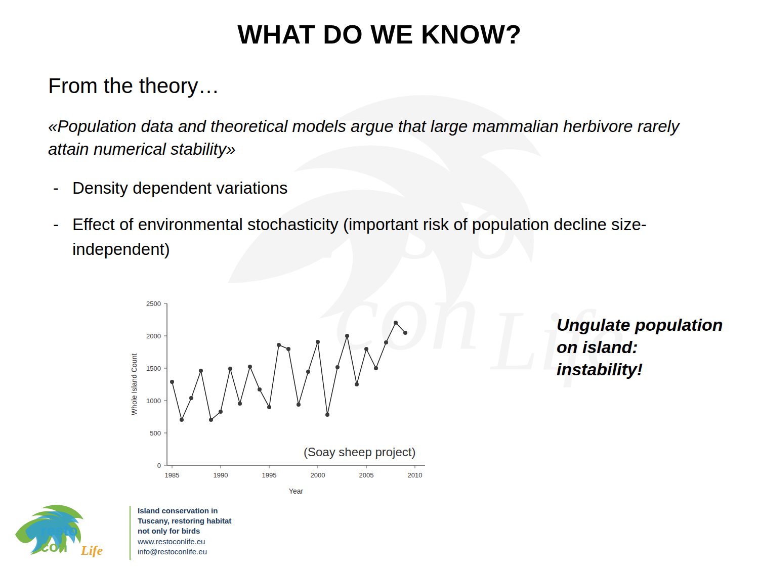resto con Life
WHAT DO WE KNOW?
From the theory…
«Population data and theoretical models argue that large mammalian herbivore rarely attain numerical stability»
Density dependent variations
Effect of environmental stochasticity (important risk of population decline size-independent)
0 500 1000 1500 2000 2500 1985 1990 1995 2000 2005 2010 Whole Island Count Year
(Soay sheep project)
Ungulate population on island: instability!
resto con Life
Island conservation in
Tuscany, restoring habitat
not only for birds
www.restoconlife.eu
info@restoconlife.eu